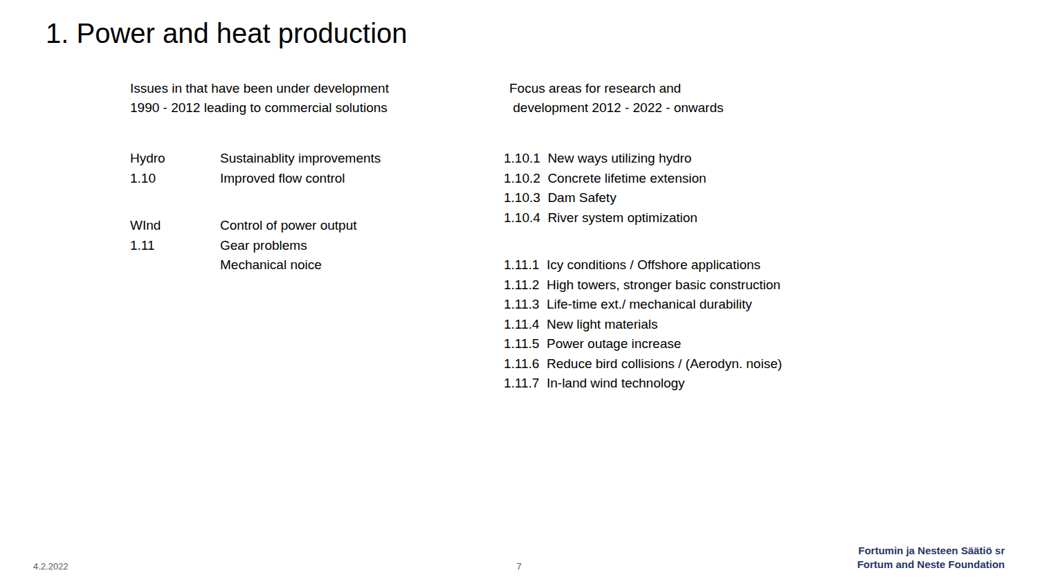1. Power and heat production
Issues in that have been under development
1990 - 2012 leading to commercial solutions
Hydro
1.10
Sustainablity improvements
Improved flow control
WInd
1.11
Control of power output
Gear problems
Mechanical noice
Focus areas for research and
development 2012 - 2022 - onwards
1.10.1 New ways utilizing hydro
1.10.2 Concrete lifetime extension
1.10.3 Dam Safety
1.10.4 River system optimization
1.11.1 Icy conditions / Offshore applications
1.11.2 High towers, stronger basic construction
1.11.3 Life-time ext./ mechanical durability
1.11.4 New light materials
1.11.5 Power outage increase
1.11.6 Reduce bird collisions / (Aerodyn. noise)
1.11.7 In-land wind technology
4.2.2022
Fortumin ja Nesteen Säätiö sr
Fortum and Neste Foundation
7